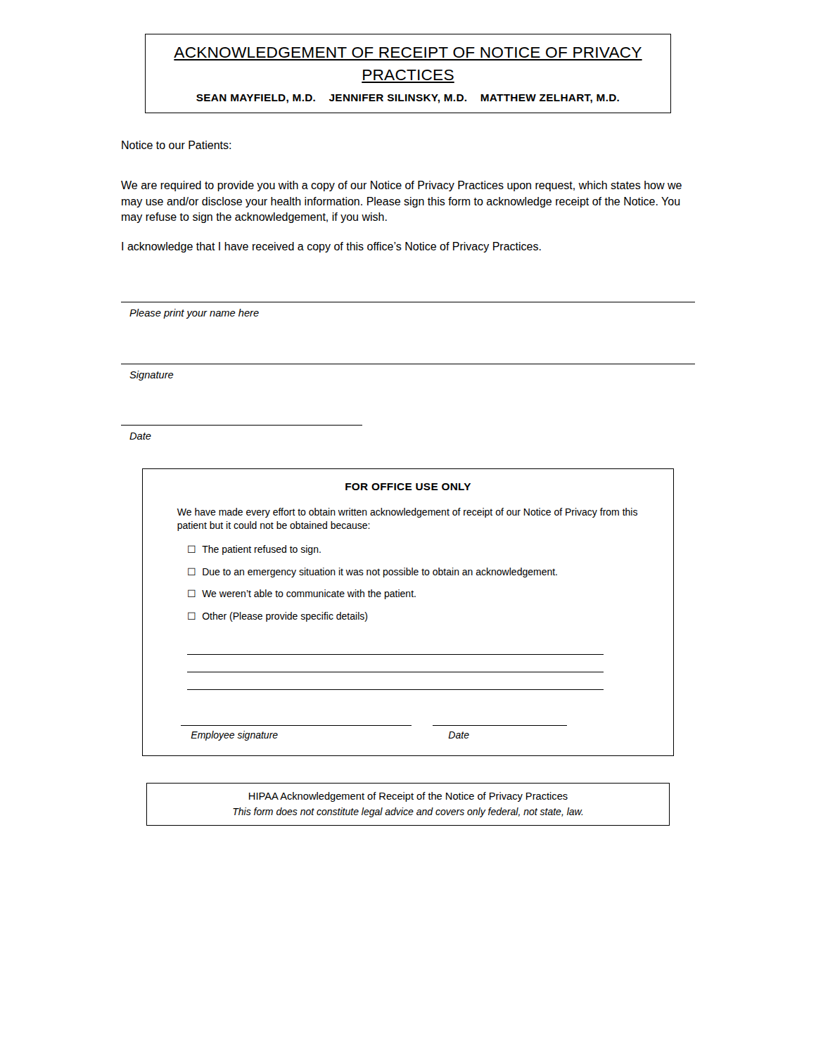ACKNOWLEDGEMENT OF RECEIPT OF NOTICE OF PRIVACY PRACTICES
SEAN MAYFIELD, M.D. JENNIFER SILINSKY, M.D. MATTHEW ZELHART, M.D.
Notice to our Patients:
We are required to provide you with a copy of our Notice of Privacy Practices upon request, which states how we may use and/or disclose your health information. Please sign this form to acknowledge receipt of the Notice. You may refuse to sign the acknowledgement, if you wish.
I acknowledge that I have received a copy of this office’s Notice of Privacy Practices.
Please print your name here
Signature
Date
FOR OFFICE USE ONLY
We have made every effort to obtain written acknowledgement of receipt of our Notice of Privacy from this patient but it could not be obtained because:
☐The patient refused to sign.
☐Due to an emergency situation it was not possible to obtain an acknowledgement.
☐We weren’t able to communicate with the patient.
☐Other (Please provide specific details)
Employee signature
Date
HIPAA Acknowledgement of Receipt of the Notice of Privacy Practices
This form does not constitute legal advice and covers only federal, not state, law.